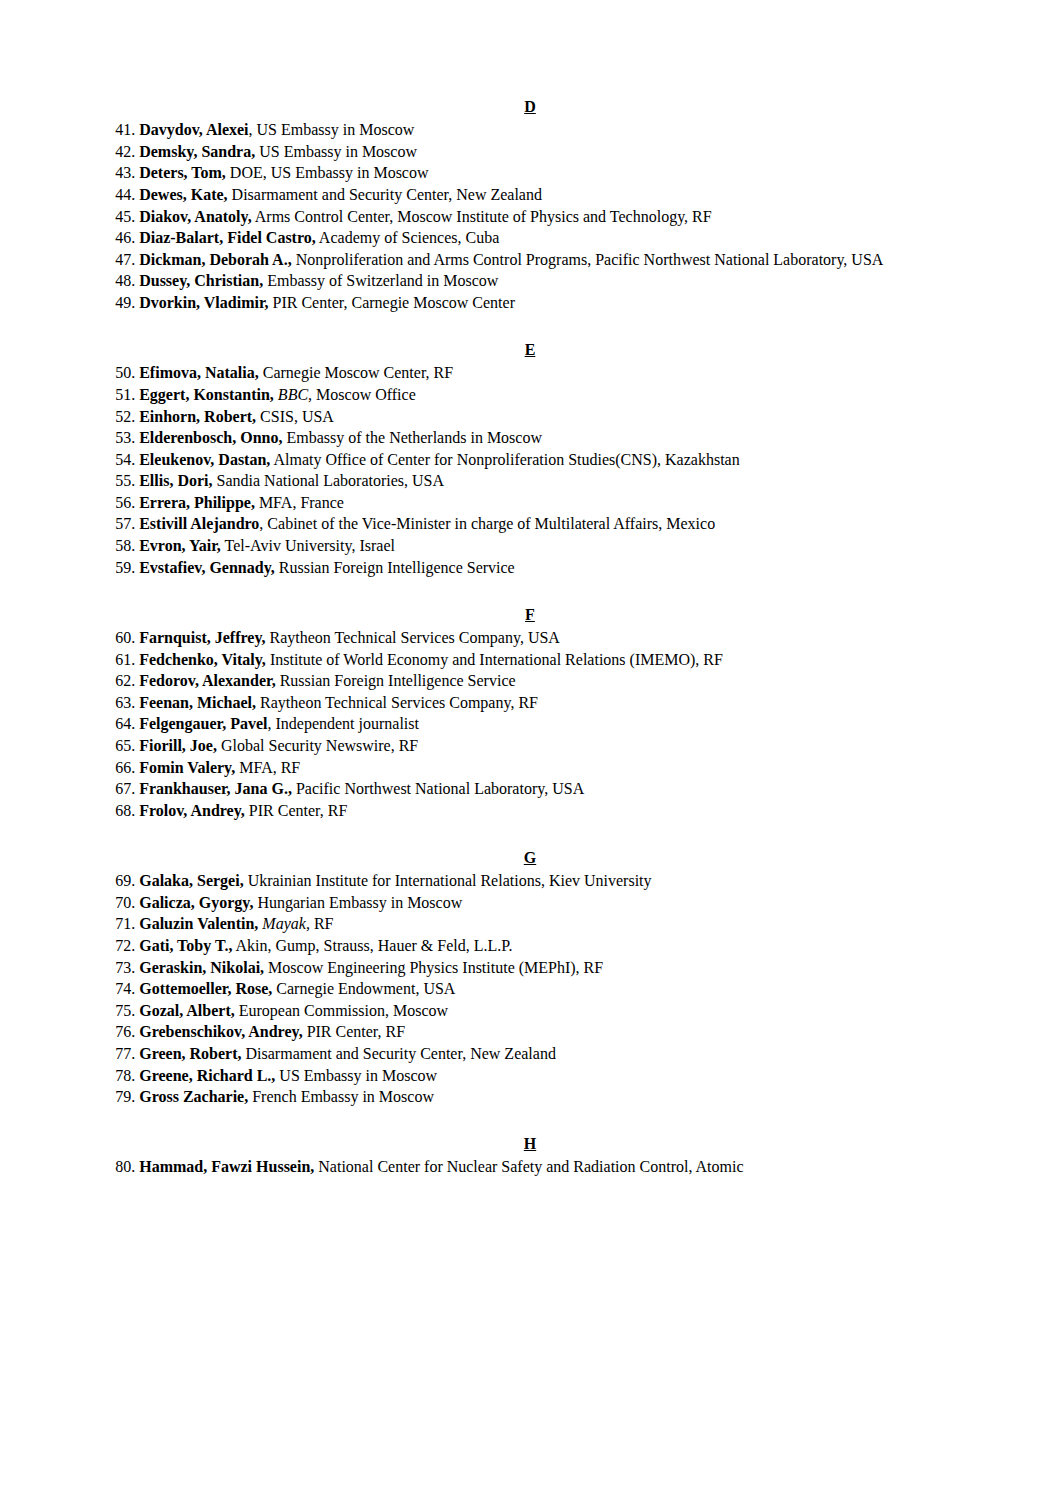D
Davydov, Alexei, US Embassy in Moscow
Demsky, Sandra, US Embassy in Moscow
Deters, Tom, DOE, US Embassy in Moscow
Dewes, Kate, Disarmament and Security Center, New Zealand
Diakov, Anatoly, Arms Control Center, Moscow Institute of Physics and Technology, RF
Diaz-Balart, Fidel Castro, Academy of Sciences, Cuba
Dickman, Deborah A., Nonproliferation and Arms Control Programs, Pacific Northwest National Laboratory, USA
Dussey, Christian, Embassy of Switzerland in Moscow
Dvorkin, Vladimir, PIR Center, Carnegie Moscow Center
E
Efimova, Natalia, Carnegie Moscow Center, RF
Eggert, Konstantin, BBC, Moscow Office
Einhorn, Robert, CSIS, USA
Elderenbosch, Onno, Embassy of the Netherlands in Moscow
Eleukenov, Dastan, Almaty Office of Center for Nonproliferation Studies(CNS), Kazakhstan
Ellis, Dori, Sandia National Laboratories, USA
Errera, Philippe, MFA, France
Estivill Alejandro, Cabinet of the Vice-Minister in charge of Multilateral Affairs, Mexico
Evron, Yair, Tel-Aviv University, Israel
Evstafiev, Gennady, Russian Foreign Intelligence Service
F
Farnquist, Jeffrey, Raytheon Technical Services Company, USA
Fedchenko, Vitaly, Institute of World Economy and International Relations (IMEMO), RF
Fedorov, Alexander, Russian Foreign Intelligence Service
Feenan, Michael, Raytheon Technical Services Company, RF
Felgengauer, Pavel, Independent journalist
Fiorill, Joe, Global Security Newswire, RF
Fomin Valery, MFA, RF
Frankhauser, Jana G., Pacific Northwest National Laboratory, USA
Frolov, Andrey, PIR Center, RF
G
Galaka, Sergei, Ukrainian Institute for International Relations, Kiev University
Galicza, Gyorgy, Hungarian Embassy in Moscow
Galuzin Valentin, Mayak, RF
Gati, Toby T., Akin, Gump, Strauss, Hauer & Feld, L.L.P.
Geraskin, Nikolai, Moscow Engineering Physics Institute (MEPhI), RF
Gottemoeller, Rose, Carnegie Endowment, USA
Gozal, Albert, European Commission, Moscow
Grebenschikov, Andrey, PIR Center, RF
Green, Robert, Disarmament and Security Center, New Zealand
Greene, Richard L., US Embassy in Moscow
Gross Zacharie, French Embassy in Moscow
H
Hammad, Fawzi Hussein, National Center for Nuclear Safety and Radiation Control, Atomic